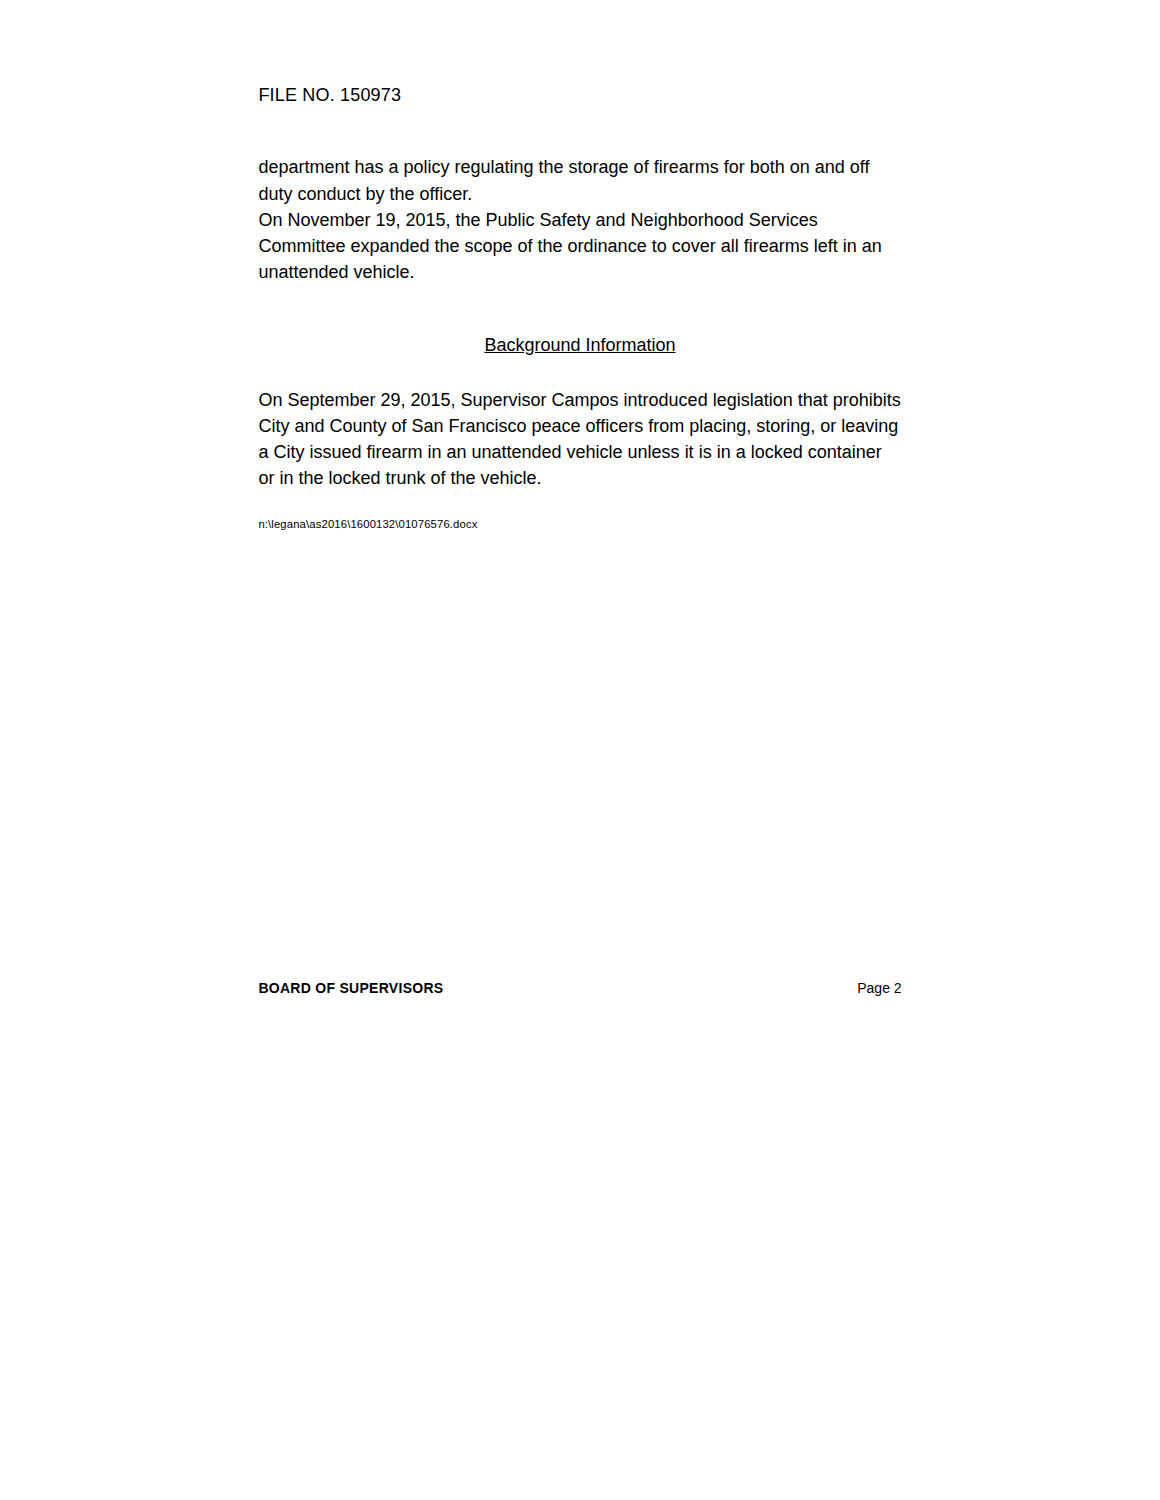FILE NO. 150973
department has a policy regulating the storage of firearms for both on and off duty conduct by the officer.
On November 19, 2015, the Public Safety and Neighborhood Services Committee expanded the scope of the ordinance to cover all firearms left in an unattended vehicle.
Background Information
On September 29, 2015, Supervisor Campos introduced legislation that prohibits City and County of San Francisco peace officers from placing, storing, or leaving a City issued firearm in an unattended vehicle unless it is in a locked container or in the locked trunk of the vehicle.
n:\legana\as2016\1600132\01076576.docx
BOARD OF SUPERVISORS
Page 2